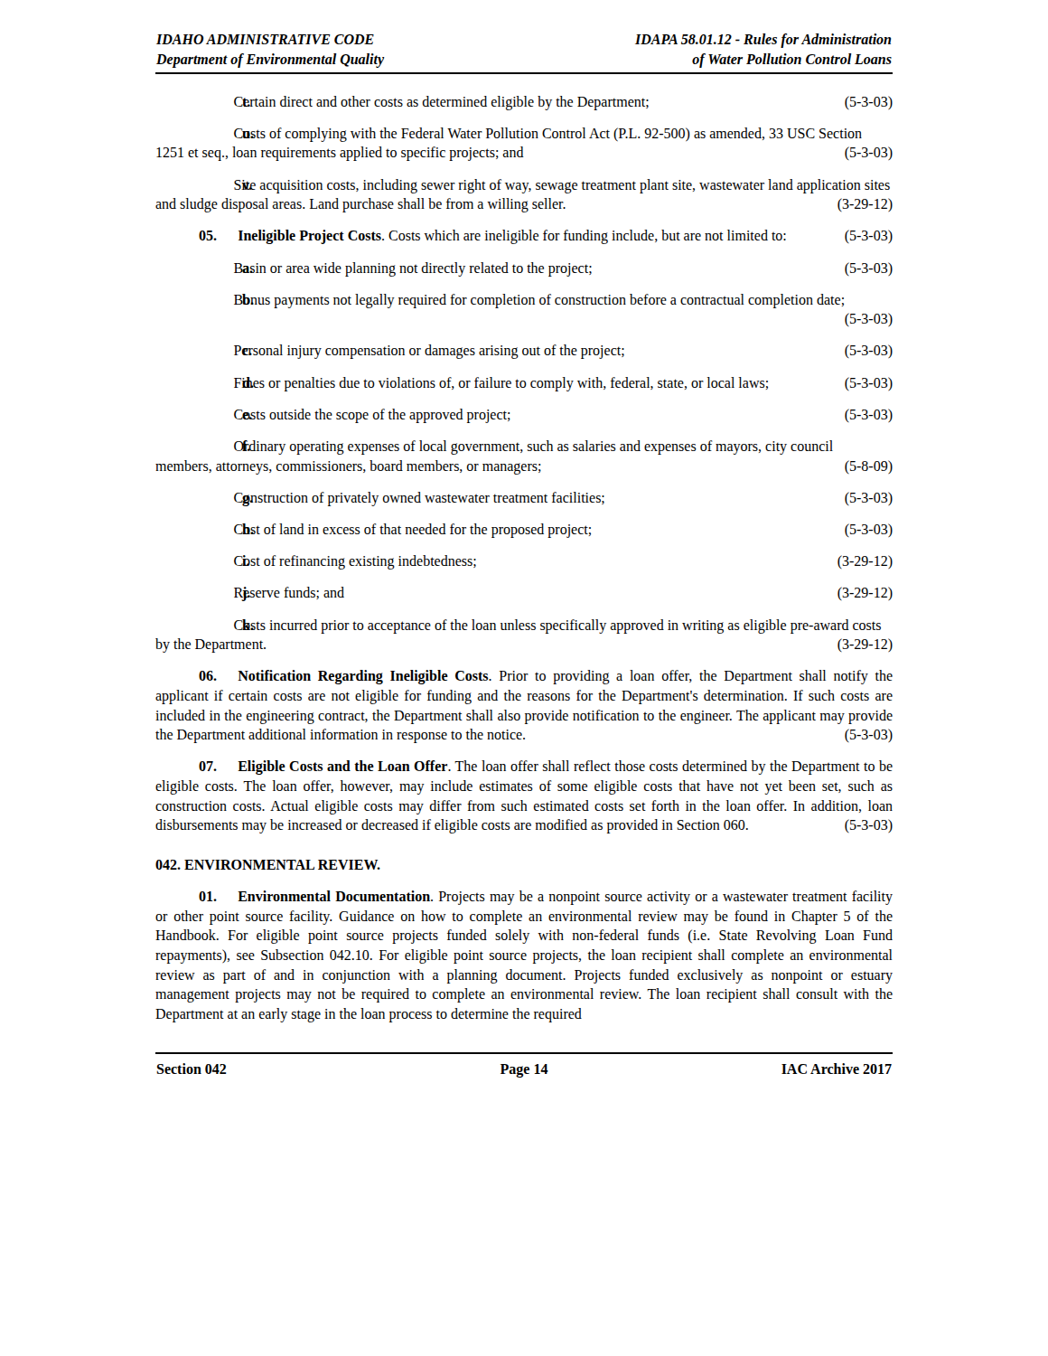| IDAHO ADMINISTRATIVE CODE Department of Environmental Quality | IDAPA 58.01.12 - Rules for Administration of Water Pollution Control Loans |
t. Certain direct and other costs as determined eligible by the Department;(5-3-03)
u. Costs of complying with the Federal Water Pollution Control Act (P.L. 92-500) as amended, 33 USC Section 1251 et seq., loan requirements applied to specific projects; and(5-3-03)
v. Site acquisition costs, including sewer right of way, sewage treatment plant site, wastewater land application sites and sludge disposal areas. Land purchase shall be from a willing seller.(3-29-12)
05. Ineligible Project Costs. Costs which are ineligible for funding include, but are not limited to:(5-3-03)
a. Basin or area wide planning not directly related to the project;(5-3-03)
b. Bonus payments not legally required for completion of construction before a contractual completion date;(5-3-03)
c. Personal injury compensation or damages arising out of the project;(5-3-03)
d. Fines or penalties due to violations of, or failure to comply with, federal, state, or local laws;(5-3-03)
e. Costs outside the scope of the approved project;(5-3-03)
f. Ordinary operating expenses of local government, such as salaries and expenses of mayors, city council members, attorneys, commissioners, board members, or managers;(5-8-09)
g. Construction of privately owned wastewater treatment facilities;(5-3-03)
h. Cost of land in excess of that needed for the proposed project;(5-3-03)
i. Cost of refinancing existing indebtedness;(3-29-12)
j. Reserve funds; and(3-29-12)
k. Costs incurred prior to acceptance of the loan unless specifically approved in writing as eligible pre-award costs by the Department.(3-29-12)
06. Notification Regarding Ineligible Costs. Prior to providing a loan offer, the Department shall notify the applicant if certain costs are not eligible for funding and the reasons for the Department's determination. If such costs are included in the engineering contract, the Department shall also provide notification to the engineer. The applicant may provide the Department additional information in response to the notice.(5-3-03)
07. Eligible Costs and the Loan Offer. The loan offer shall reflect those costs determined by the Department to be eligible costs. The loan offer, however, may include estimates of some eligible costs that have not yet been set, such as construction costs. Actual eligible costs may differ from such estimated costs set forth in the loan offer. In addition, loan disbursements may be increased or decreased if eligible costs are modified as provided in Section 060.(5-3-03)
042. ENVIRONMENTAL REVIEW.
01. Environmental Documentation. Projects may be a nonpoint source activity or a wastewater treatment facility or other point source facility. Guidance on how to complete an environmental review may be found in Chapter 5 of the Handbook. For eligible point source projects funded solely with non-federal funds (i.e. State Revolving Loan Fund repayments), see Subsection 042.10. For eligible point source projects, the loan recipient shall complete an environmental review as part of and in conjunction with a planning document. Projects funded exclusively as nonpoint or estuary management projects may not be required to complete an environmental review. The loan recipient shall consult with the Department at an early stage in the loan process to determine the required
| Section 042 | Page 14 | IAC Archive 2017 |